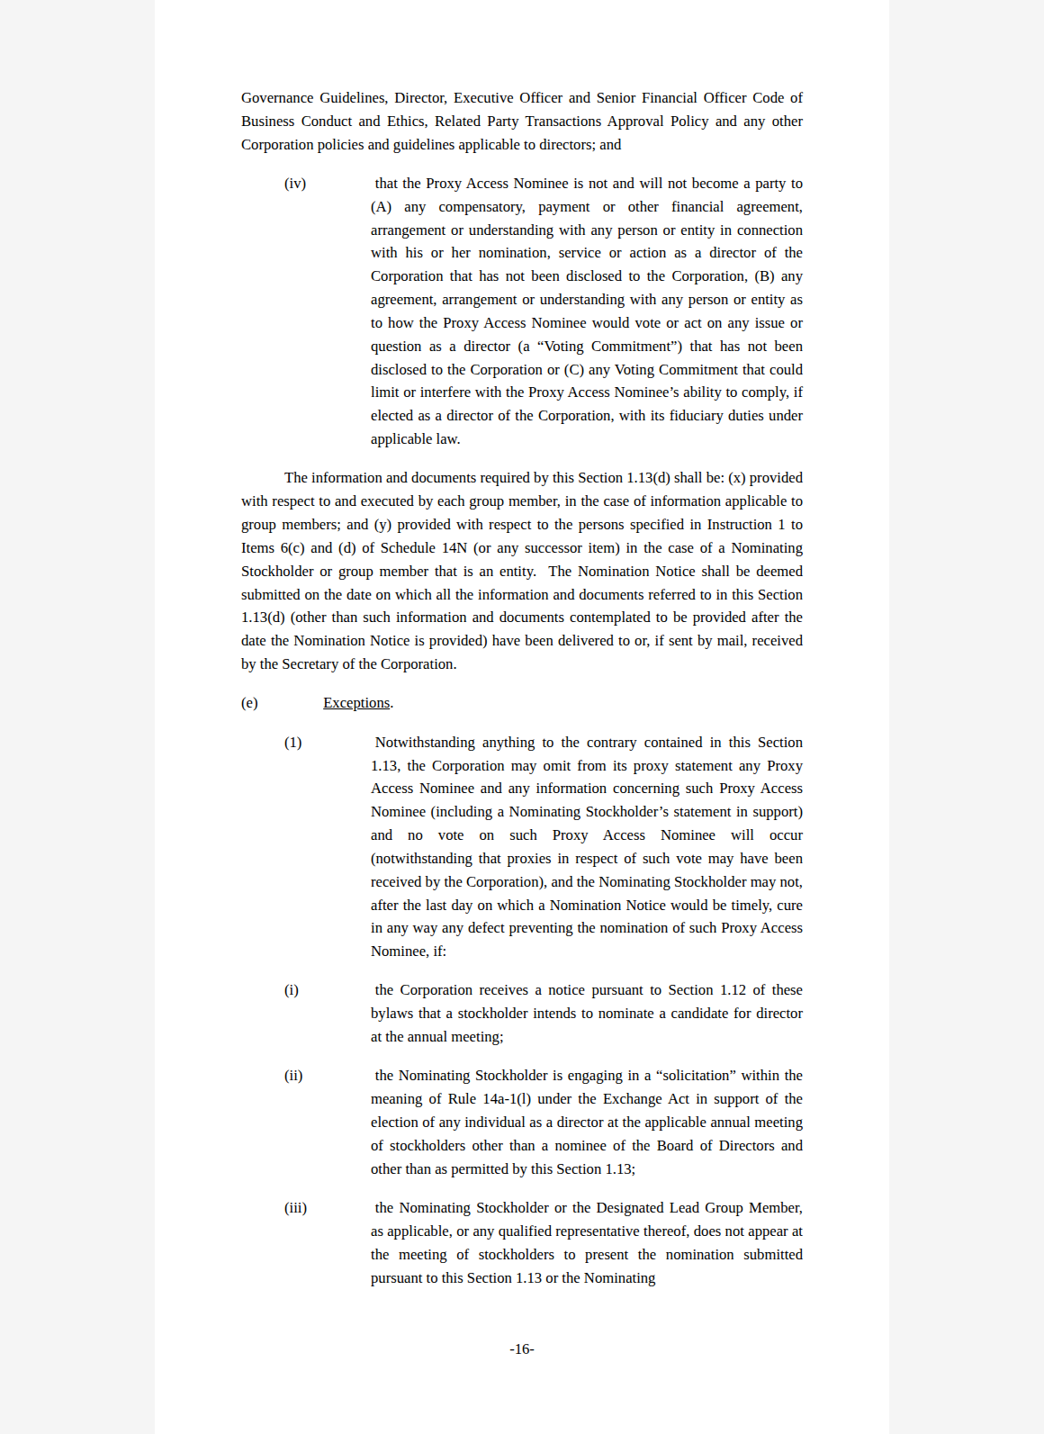Governance Guidelines, Director, Executive Officer and Senior Financial Officer Code of Business Conduct and Ethics, Related Party Transactions Approval Policy and any other Corporation policies and guidelines applicable to directors; and
(iv) that the Proxy Access Nominee is not and will not become a party to (A) any compensatory, payment or other financial agreement, arrangement or understanding with any person or entity in connection with his or her nomination, service or action as a director of the Corporation that has not been disclosed to the Corporation, (B) any agreement, arrangement or understanding with any person or entity as to how the Proxy Access Nominee would vote or act on any issue or question as a director (a “Voting Commitment”) that has not been disclosed to the Corporation or (C) any Voting Commitment that could limit or interfere with the Proxy Access Nominee’s ability to comply, if elected as a director of the Corporation, with its fiduciary duties under applicable law.
The information and documents required by this Section 1.13(d) shall be: (x) provided with respect to and executed by each group member, in the case of information applicable to group members; and (y) provided with respect to the persons specified in Instruction 1 to Items 6(c) and (d) of Schedule 14N (or any successor item) in the case of a Nominating Stockholder or group member that is an entity. The Nomination Notice shall be deemed submitted on the date on which all the information and documents referred to in this Section 1.13(d) (other than such information and documents contemplated to be provided after the date the Nomination Notice is provided) have been delivered to or, if sent by mail, received by the Secretary of the Corporation.
(e) Exceptions.
(1) Notwithstanding anything to the contrary contained in this Section 1.13, the Corporation may omit from its proxy statement any Proxy Access Nominee and any information concerning such Proxy Access Nominee (including a Nominating Stockholder’s statement in support) and no vote on such Proxy Access Nominee will occur (notwithstanding that proxies in respect of such vote may have been received by the Corporation), and the Nominating Stockholder may not, after the last day on which a Nomination Notice would be timely, cure in any way any defect preventing the nomination of such Proxy Access Nominee, if:
(i) the Corporation receives a notice pursuant to Section 1.12 of these bylaws that a stockholder intends to nominate a candidate for director at the annual meeting;
(ii) the Nominating Stockholder is engaging in a “solicitation” within the meaning of Rule 14a-1(l) under the Exchange Act in support of the election of any individual as a director at the applicable annual meeting of stockholders other than a nominee of the Board of Directors and other than as permitted by this Section 1.13;
(iii) the Nominating Stockholder or the Designated Lead Group Member, as applicable, or any qualified representative thereof, does not appear at the meeting of stockholders to present the nomination submitted pursuant to this Section 1.13 or the Nominating
-16-